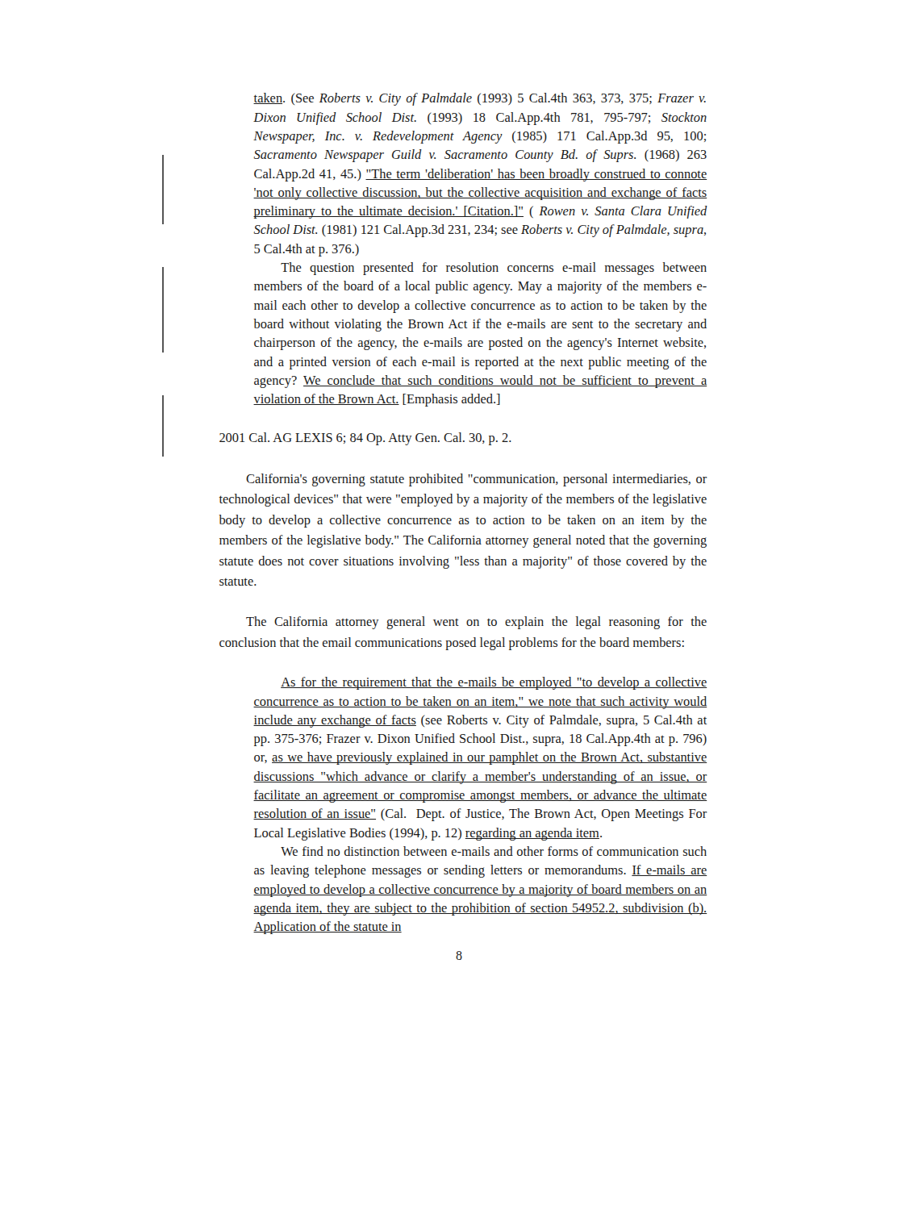taken. (See Roberts v. City of Palmdale (1993) 5 Cal.4th 363, 373, 375; Frazer v. Dixon Unified School Dist. (1993) 18 Cal.App.4th 781, 795-797; Stockton Newspaper, Inc. v. Redevelopment Agency (1985) 171 Cal.App.3d 95, 100; Sacramento Newspaper Guild v. Sacramento County Bd. of Suprs. (1968) 263 Cal.App.2d 41, 45.) "The term 'deliberation' has been broadly construed to connote 'not only collective discussion, but the collective acquisition and exchange of facts preliminary to the ultimate decision.' [Citation.]" ( Rowen v. Santa Clara Unified School Dist. (1981) 121 Cal.App.3d 231, 234; see Roberts v. City of Palmdale, supra, 5 Cal.4th at p. 376.)
The question presented for resolution concerns e-mail messages between members of the board of a local public agency. May a majority of the members e-mail each other to develop a collective concurrence as to action to be taken by the board without violating the Brown Act if the e-mails are sent to the secretary and chairperson of the agency, the e-mails are posted on the agency's Internet website, and a printed version of each e-mail is reported at the next public meeting of the agency? We conclude that such conditions would not be sufficient to prevent a violation of the Brown Act. [Emphasis added.]
2001 Cal. AG LEXIS 6; 84 Op. Atty Gen. Cal. 30, p. 2.
California's governing statute prohibited "communication, personal intermediaries, or technological devices" that were "employed by a majority of the members of the legislative body to develop a collective concurrence as to action to be taken on an item by the members of the legislative body." The California attorney general noted that the governing statute does not cover situations involving "less than a majority" of those covered by the statute.
The California attorney general went on to explain the legal reasoning for the conclusion that the email communications posed legal problems for the board members:
As for the requirement that the e-mails be employed "to develop a collective concurrence as to action to be taken on an item," we note that such activity would include any exchange of facts (see Roberts v. City of Palmdale, supra, 5 Cal.4th at pp. 375-376; Frazer v. Dixon Unified School Dist., supra, 18 Cal.App.4th at p. 796) or, as we have previously explained in our pamphlet on the Brown Act, substantive discussions "which advance or clarify a member's understanding of an issue, or facilitate an agreement or compromise amongst members, or advance the ultimate resolution of an issue" (Cal. Dept. of Justice, The Brown Act, Open Meetings For Local Legislative Bodies (1994), p. 12) regarding an agenda item.
We find no distinction between e-mails and other forms of communication such as leaving telephone messages or sending letters or memorandums. If e-mails are employed to develop a collective concurrence by a majority of board members on an agenda item, they are subject to the prohibition of section 54952.2, subdivision (b). Application of the statute in
8